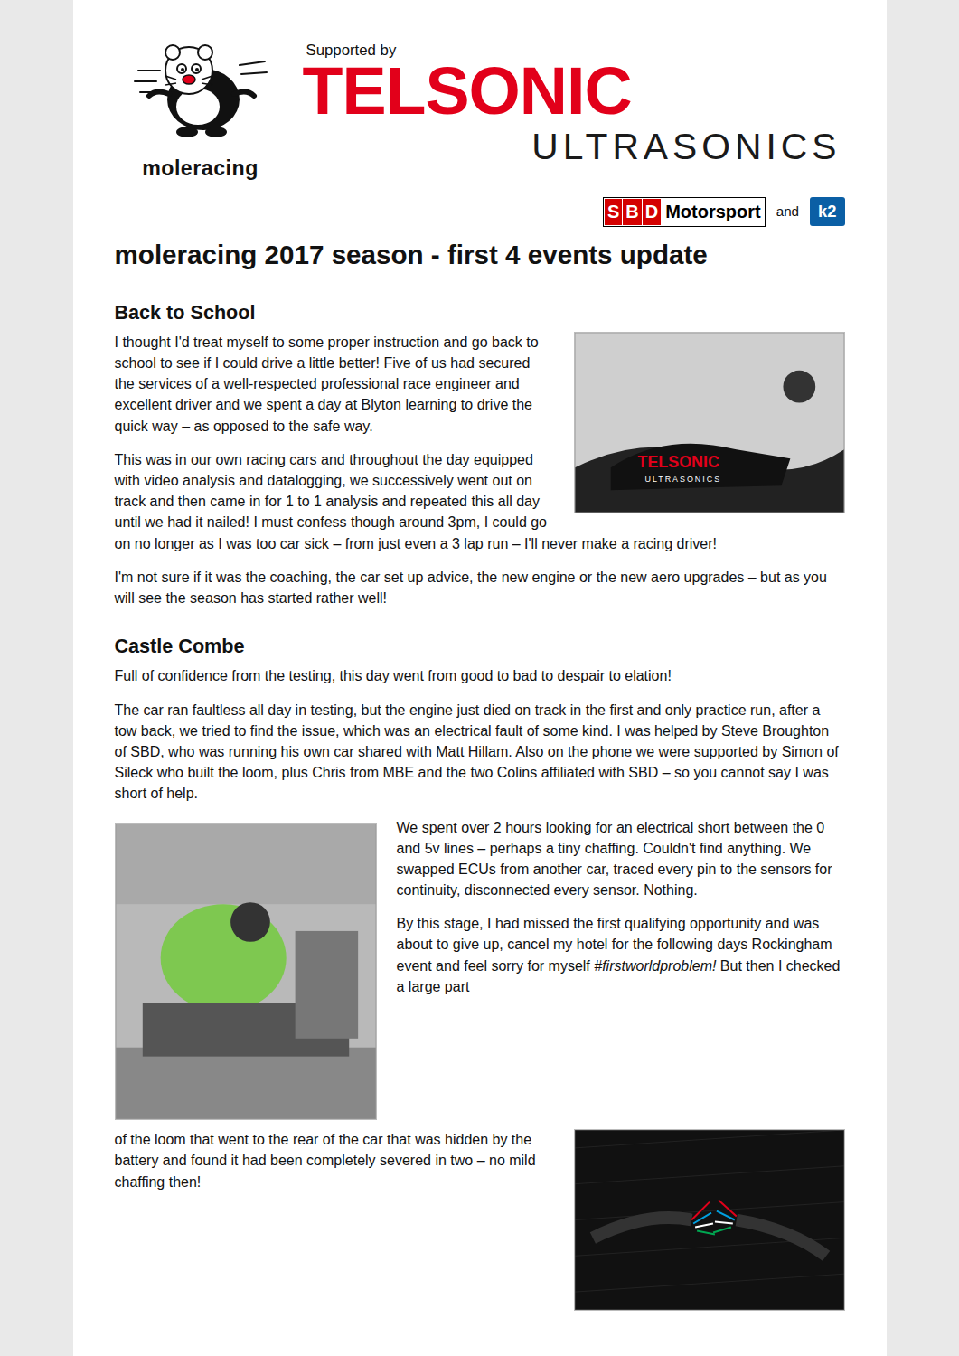moleracing
Supported by
TELSONIC
ULTRASONICS
SBDMotorsport and k2
moleracing 2017 season - first 4 events update
Back to School
I thought I'd treat myself to some proper instruction and go back to school to see if I could drive a little better! Five of us had secured the services of a well-respected professional race engineer and excellent driver and we spent a day at Blyton learning to drive the quick way – as opposed to the safe way.
This was in our own racing cars and throughout the day equipped with video analysis and datalogging, we successively went out on track and then came in for 1 to 1 analysis and repeated this all day until we had it nailed! I must confess though around 3pm, I could go on no longer as I was too car sick – from just even a 3 lap run – I'll never make a racing driver!
I'm not sure if it was the coaching, the car set up advice, the new engine or the new aero upgrades – but as you will see the season has started rather well!
Castle Combe
Full of confidence from the testing, this day went from good to bad to despair to elation!
The car ran faultless all day in testing, but the engine just died on track in the first and only practice run, after a tow back, we tried to find the issue, which was an electrical fault of some kind. I was helped by Steve Broughton of SBD, who was running his own car shared with Matt Hillam. Also on the phone we were supported by Simon of Sileck who built the loom, plus Chris from MBE and the two Colins affiliated with SBD – so you cannot say I was short of help.
We spent over 2 hours looking for an electrical short between the 0 and 5v lines – perhaps a tiny chaffing. Couldn't find anything. We swapped ECUs from another car, traced every pin to the sensors for continuity, disconnected every sensor. Nothing.
By this stage, I had missed the first qualifying opportunity and was about to give up, cancel my hotel for the following days Rockingham event and feel sorry for myself #firstworldproblem! But then I checked a large part
of the loom that went to the rear of the car that was hidden by the battery and found it had been completely severed in two – no mild chaffing then!